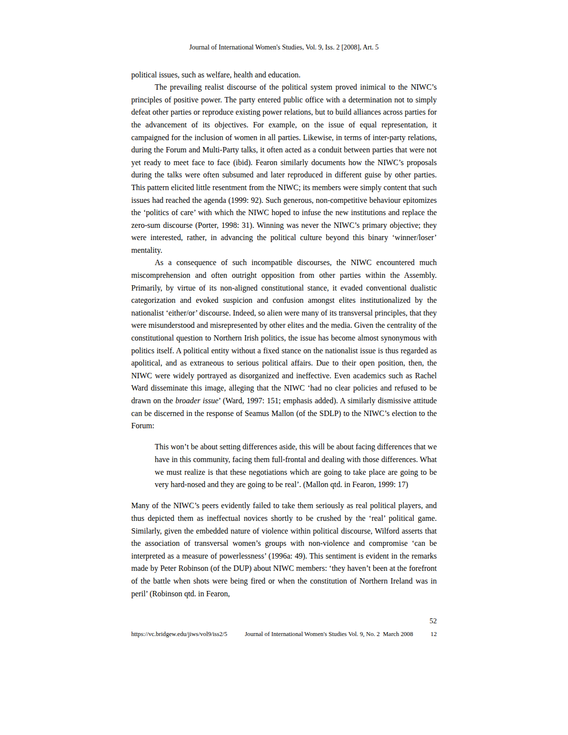Journal of International Women's Studies, Vol. 9, Iss. 2 [2008], Art. 5
political issues, such as welfare, health and education.
The prevailing realist discourse of the political system proved inimical to the NIWC’s principles of positive power. The party entered public office with a determination not to simply defeat other parties or reproduce existing power relations, but to build alliances across parties for the advancement of its objectives. For example, on the issue of equal representation, it campaigned for the inclusion of women in all parties. Likewise, in terms of inter-party relations, during the Forum and Multi-Party talks, it often acted as a conduit between parties that were not yet ready to meet face to face (ibid). Fearon similarly documents how the NIWC’s proposals during the talks were often subsumed and later reproduced in different guise by other parties. This pattern elicited little resentment from the NIWC; its members were simply content that such issues had reached the agenda (1999: 92). Such generous, non-competitive behaviour epitomizes the ‘politics of care’ with which the NIWC hoped to infuse the new institutions and replace the zero-sum discourse (Porter, 1998: 31). Winning was never the NIWC’s primary objective; they were interested, rather, in advancing the political culture beyond this binary ‘winner/loser’ mentality.
As a consequence of such incompatible discourses, the NIWC encountered much miscomprehension and often outright opposition from other parties within the Assembly. Primarily, by virtue of its non-aligned constitutional stance, it evaded conventional dualistic categorization and evoked suspicion and confusion amongst elites institutionalized by the nationalist ‘either/or’ discourse. Indeed, so alien were many of its transversal principles, that they were misunderstood and misrepresented by other elites and the media. Given the centrality of the constitutional question to Northern Irish politics, the issue has become almost synonymous with politics itself. A political entity without a fixed stance on the nationalist issue is thus regarded as apolitical, and as extraneous to serious political affairs. Due to their open position, then, the NIWC were widely portrayed as disorganized and ineffective. Even academics such as Rachel Ward disseminate this image, alleging that the NIWC ‘had no clear policies and refused to be drawn on the broader issue’ (Ward, 1997: 151; emphasis added). A similarly dismissive attitude can be discerned in the response of Seamus Mallon (of the SDLP) to the NIWC’s election to the Forum:
This won’t be about setting differences aside, this will be about facing differences that we have in this community, facing them full-frontal and dealing with those differences. What we must realize is that these negotiations which are going to take place are going to be very hard-nosed and they are going to be real’. (Mallon qtd. in Fearon, 1999: 17)
Many of the NIWC’s peers evidently failed to take them seriously as real political players, and thus depicted them as ineffectual novices shortly to be crushed by the ‘real’ political game. Similarly, given the embedded nature of violence within political discourse, Wilford asserts that the association of transversal women’s groups with non-violence and compromise ‘can be interpreted as a measure of powerlessness’ (1996a: 49). This sentiment is evident in the remarks made by Peter Robinson (of the DUP) about NIWC members: ‘they haven’t been at the forefront of the battle when shots were being fired or when the constitution of Northern Ireland was in peril’ (Robinson qtd. in Fearon,
52
https://vc.bridgew.edu/jiws/vol9/iss2/5 Journal of International Women's Studies Vol. 9, No. 2 March 2008 12